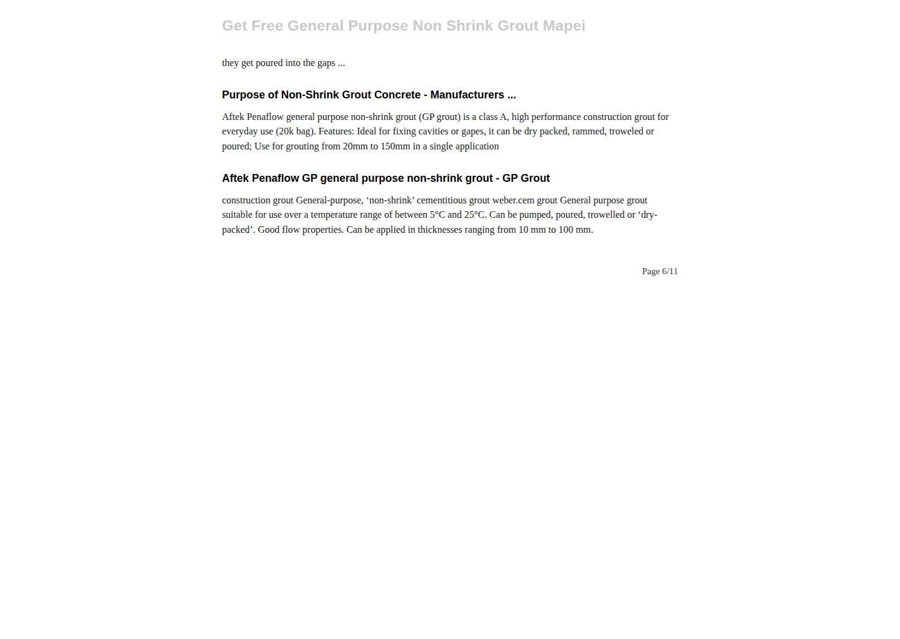Get Free General Purpose Non Shrink Grout Mapei
they get poured into the gaps ...
Purpose of Non-Shrink Grout Concrete - Manufacturers ...
Aftek Penaflow general purpose non-shrink grout (GP grout) is a class A, high performance construction grout for everyday use (20k bag). Features: Ideal for fixing cavities or gapes, it can be dry packed, rammed, troweled or poured; Use for grouting from 20mm to 150mm in a single application
Aftek Penaflow GP general purpose non-shrink grout - GP Grout
construction grout General-purpose, ‘non-shrink’ cementitious grout weber.cem grout General purpose grout suitable for use over a temperature range of between 5°C and 25°C. Can be pumped, poured, trowelled or ‘dry-packed’. Good flow properties. Can be applied in thicknesses ranging from 10 mm to 100 mm.
Page 6/11